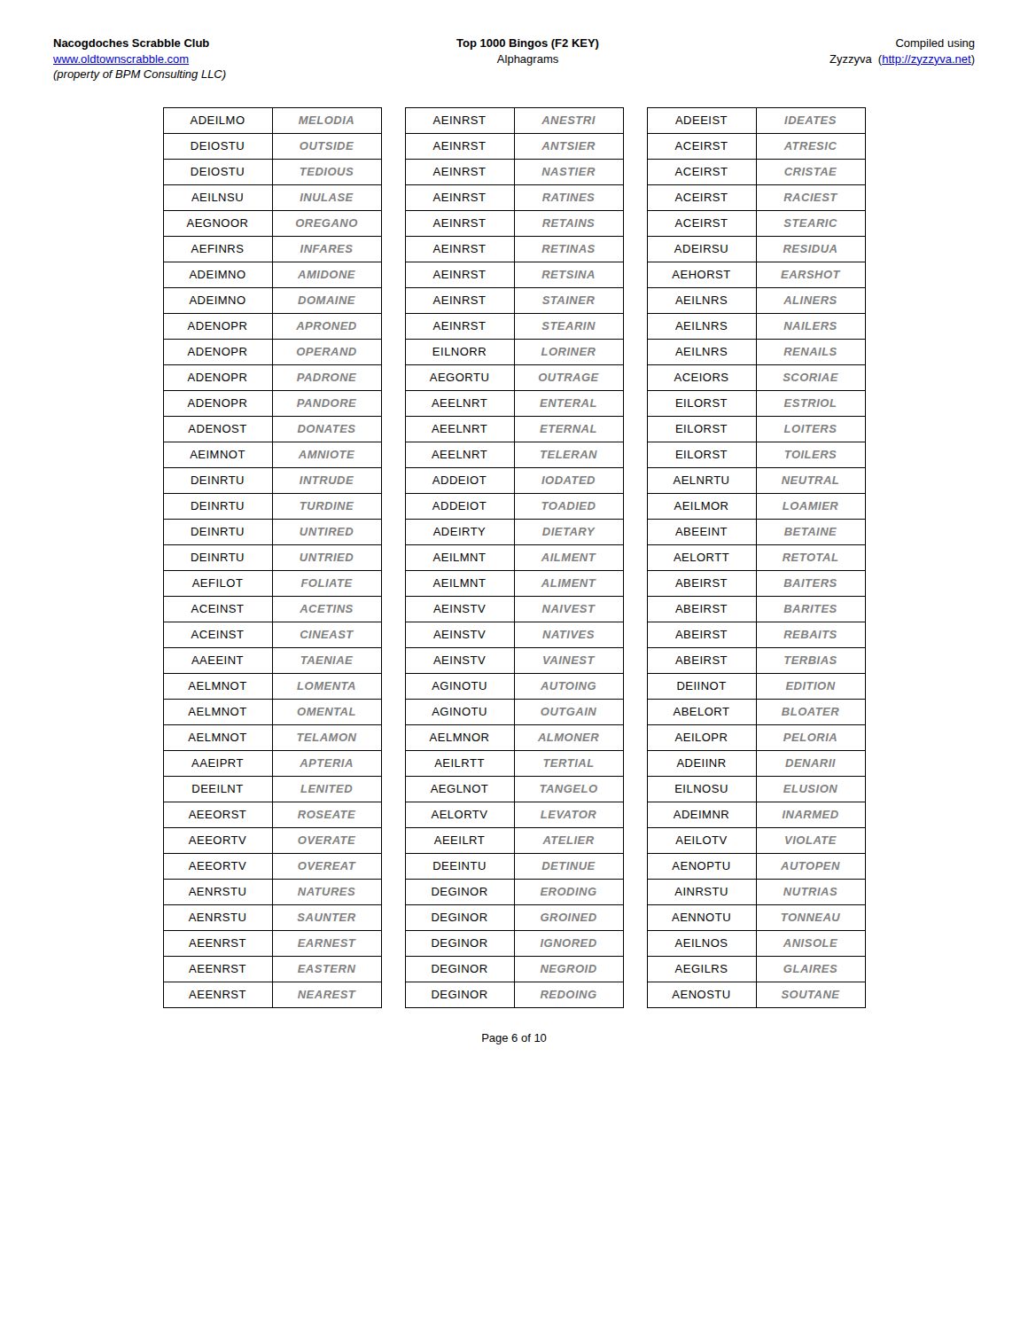Nacogdoches Scrabble Club
www.oldtownscrabble.com
(property of BPM Consulting LLC)
Top 1000 Bingos (F2 KEY)
Alphagrams
Compiled using
Zyzzyva (http://zyzzyva.net)
| ADEILMO | MELODIA |
| DEIOSTU | OUTSIDE |
| DEIOSTU | TEDIOUS |
| AEILNSU | INULASE |
| AEGNOOR | OREGANO |
| AEFINRS | INFARES |
| ADEIMNO | AMIDONE |
| ADEIMNO | DOMAINE |
| ADENOPR | APRONED |
| ADENOPR | OPERAND |
| ADENOPR | PADRONE |
| ADENOPR | PANDORE |
| ADENOST | DONATES |
| AEIMNOT | AMNIOTE |
| DEINRTU | INTRUDE |
| DEINRTU | TURDINE |
| DEINRTU | UNTIRED |
| DEINRTU | UNTRIED |
| AEFILOT | FOLIATE |
| ACEINST | ACETINS |
| ACEINST | CINEAST |
| AAEEINT | TAENIAE |
| AELMNOT | LOMENTA |
| AELMNOT | OMENTAL |
| AELMNOT | TELAMON |
| AAEIPRT | APTERIA |
| DEEILNT | LENITED |
| AEEORST | ROSEATE |
| AEEORTV | OVERATE |
| AEEORTV | OVEREAT |
| AENRSTU | NATURES |
| AENRSTU | SAUNTER |
| AEENRST | EARNEST |
| AEENRST | EASTERN |
| AEENRST | NEAREST |
| AEINRST | ANESTRI |
| AEINRST | ANTSIER |
| AEINRST | NASTIER |
| AEINRST | RATINES |
| AEINRST | RETAINS |
| AEINRST | RETINAS |
| AEINRST | RETSINA |
| AEINRST | STAINER |
| AEINRST | STEARIN |
| EILNORR | LORINER |
| AEGORTU | OUTRAGE |
| AEELNRT | ENTERAL |
| AEELNRT | ETERNAL |
| AEELNRT | TELERAN |
| ADDEIOT | IODATED |
| ADDEIOT | TOADIED |
| ADEIRTY | DIETARY |
| AEILMNT | AILMENT |
| AEILMNT | ALIMENT |
| AEINSTV | NAIVEST |
| AEINSTV | NATIVES |
| AEINSTV | VAINEST |
| AGINOTU | AUTOING |
| AGINOTU | OUTGAIN |
| AELMNOR | ALMONER |
| AEILRTT | TERTIAL |
| AEGLNOT | TANGELO |
| AELORTV | LEVATOR |
| AEEILRT | ATELIER |
| DEEINTU | DETINUE |
| DEGINOR | ERODING |
| DEGINOR | GROINED |
| DEGINOR | IGNORED |
| DEGINOR | NEGROID |
| DEGINOR | REDOING |
| ADEEIST | IDEATES |
| ACEIRST | ATRESIC |
| ACEIRST | CRISTAE |
| ACEIRST | RACIEST |
| ACEIRST | STEARIC |
| ADEIRSU | RESIDUA |
| AEHORST | EARSHOT |
| AEILNRS | ALINERS |
| AEILNRS | NAILERS |
| AEILNRS | RENAILS |
| ACEIORS | SCORIAE |
| EILORST | ESTRIOL |
| EILORST | LOITERS |
| EILORST | TOILERS |
| AELNRTU | NEUTRAL |
| AEILMOR | LOAMIER |
| ABEEINT | BETAINE |
| AELORTT | RETOTAL |
| ABEIRST | BAITERS |
| ABEIRST | BARITES |
| ABEIRST | REBAITS |
| ABEIRST | TERBIAS |
| DEIINOT | EDITION |
| ABELORT | BLOATER |
| AEILOPR | PELORIA |
| ADEIINR | DENARII |
| EILNOSU | ELUSION |
| ADEIMNR | INARMED |
| AEILOTV | VIOLATE |
| AENOPTU | AUTOPEN |
| AINRSTU | NUTRIAS |
| AENNOTU | TONNEAU |
| AEILNOS | ANISOLE |
| AEGILRS | GLAIRES |
| AENOSTU | SOUTANE |
Page 6 of 10